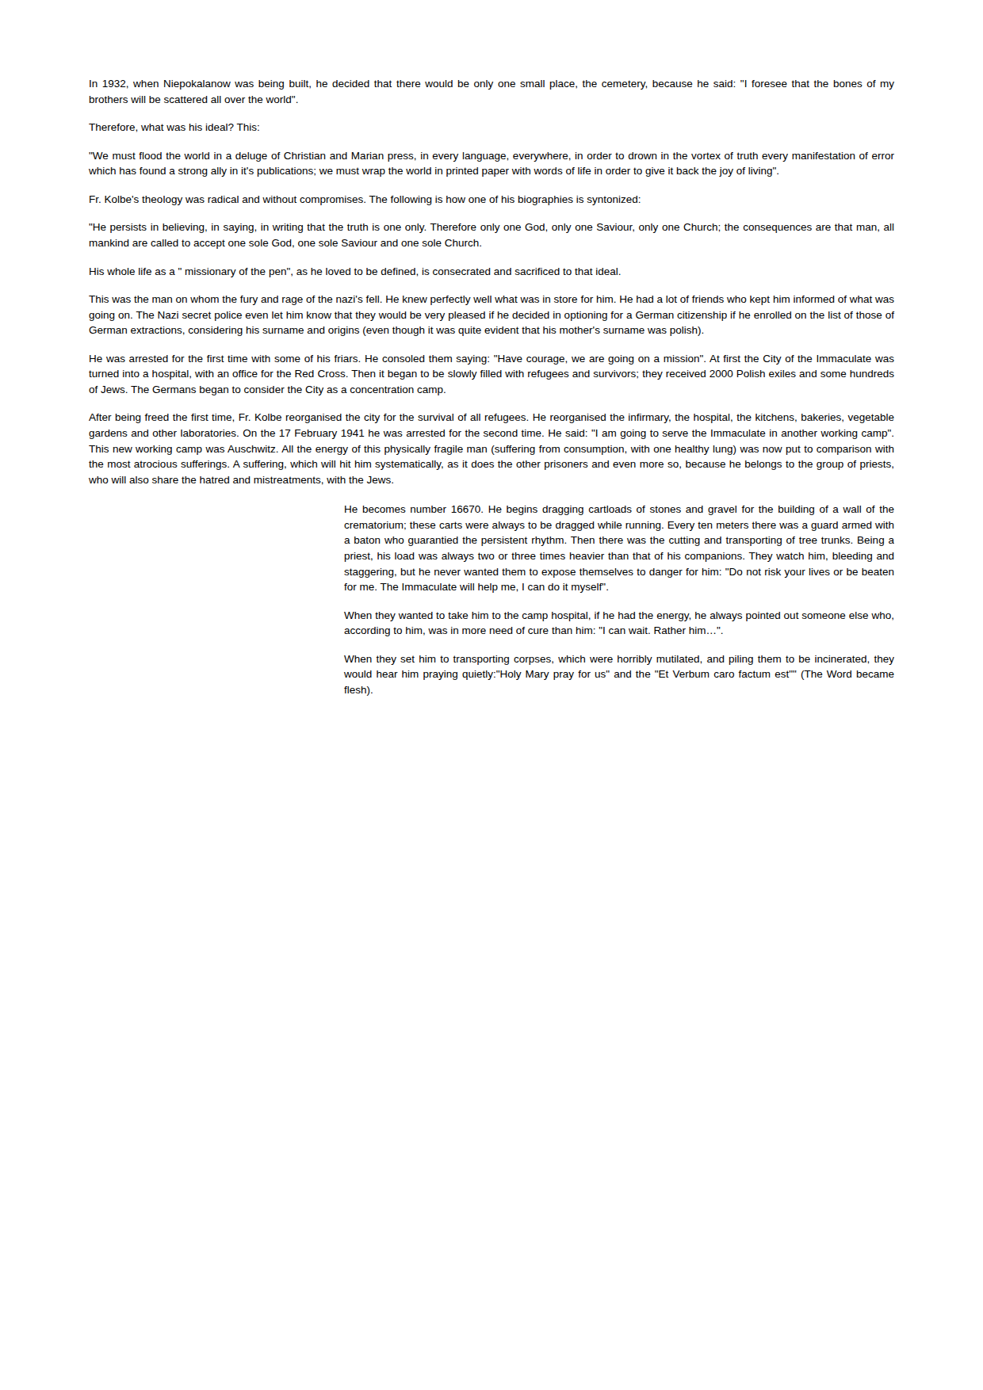In 1932, when Niepokalanow was being built, he decided that there would be only one small place, the cemetery, because he said: "I foresee that the bones of my brothers will be scattered all over the world".
Therefore, what was his ideal? This:
"We must flood the world in a deluge of Christian and Marian press, in every language, everywhere, in order to drown in the vortex of truth every manifestation of error which has found a strong ally in it's publications; we must wrap the world in printed paper with words of life in order to give it back the joy of living".
Fr. Kolbe's theology was radical and without compromises. The following is how one of his biographies is syntonized:
"He persists in believing, in saying, in writing that the truth is one only. Therefore only one God, only one Saviour, only one Church; the consequences are that man, all mankind are called to accept one sole God, one sole Saviour and one sole Church.
His whole life as a " missionary of the pen", as he loved to be defined, is consecrated and sacrificed to that ideal.
This was the man on whom the fury and rage of the nazi's fell. He knew perfectly well what was in store for him. He had a lot of friends who kept him informed of what was going on. The Nazi secret police even let him know that they would be very pleased if he decided in optioning for a German citizenship if he enrolled on the list of those of German extractions, considering his surname and origins (even though it was quite evident that his mother's surname was polish).
He was arrested for the first time with some of his friars. He consoled them saying: "Have courage, we are going on a mission". At first the City of the Immaculate was turned into a hospital, with an office for the Red Cross. Then it began to be slowly filled with refugees and survivors; they received 2000 Polish exiles and some hundreds of Jews. The Germans began to consider the City as a concentration camp.
After being freed the first time, Fr. Kolbe reorganised the city for the survival of all refugees. He reorganised the infirmary, the hospital, the kitchens, bakeries, vegetable gardens and other laboratories. On the 17 February 1941 he was arrested for the second time. He said: "I am going to serve the Immaculate in another working camp". This new working camp was Auschwitz. All the energy of this physically fragile man (suffering from consumption, with one healthy lung) was now put to comparison with the most atrocious sufferings. A suffering, which will hit him systematically, as it does the other prisoners and even more so, because he belongs to the group of priests, who will also share the hatred and mistreatments, with the Jews.
He becomes number 16670. He begins dragging cartloads of stones and gravel for the building of a wall of the crematorium; these carts were always to be dragged while running. Every ten meters there was a guard armed with a baton who guarantied the persistent rhythm. Then there was the cutting and transporting of tree trunks. Being a priest, his load was always two or three times heavier than that of his companions. They watch him, bleeding and staggering, but he never wanted them to expose themselves to danger for him: "Do not risk your lives or be beaten for me. The Immaculate will help me, I can do it myself".
When they wanted to take him to the camp hospital, if he had the energy, he always pointed out someone else who, according to him, was in more need of cure than him: "I can wait. Rather him…".
When they set him to transporting corpses, which were horribly mutilated, and piling them to be incinerated, they would hear him praying quietly:"Holy Mary pray for us" and the "Et Verbum caro factum est"" (The Word became flesh).